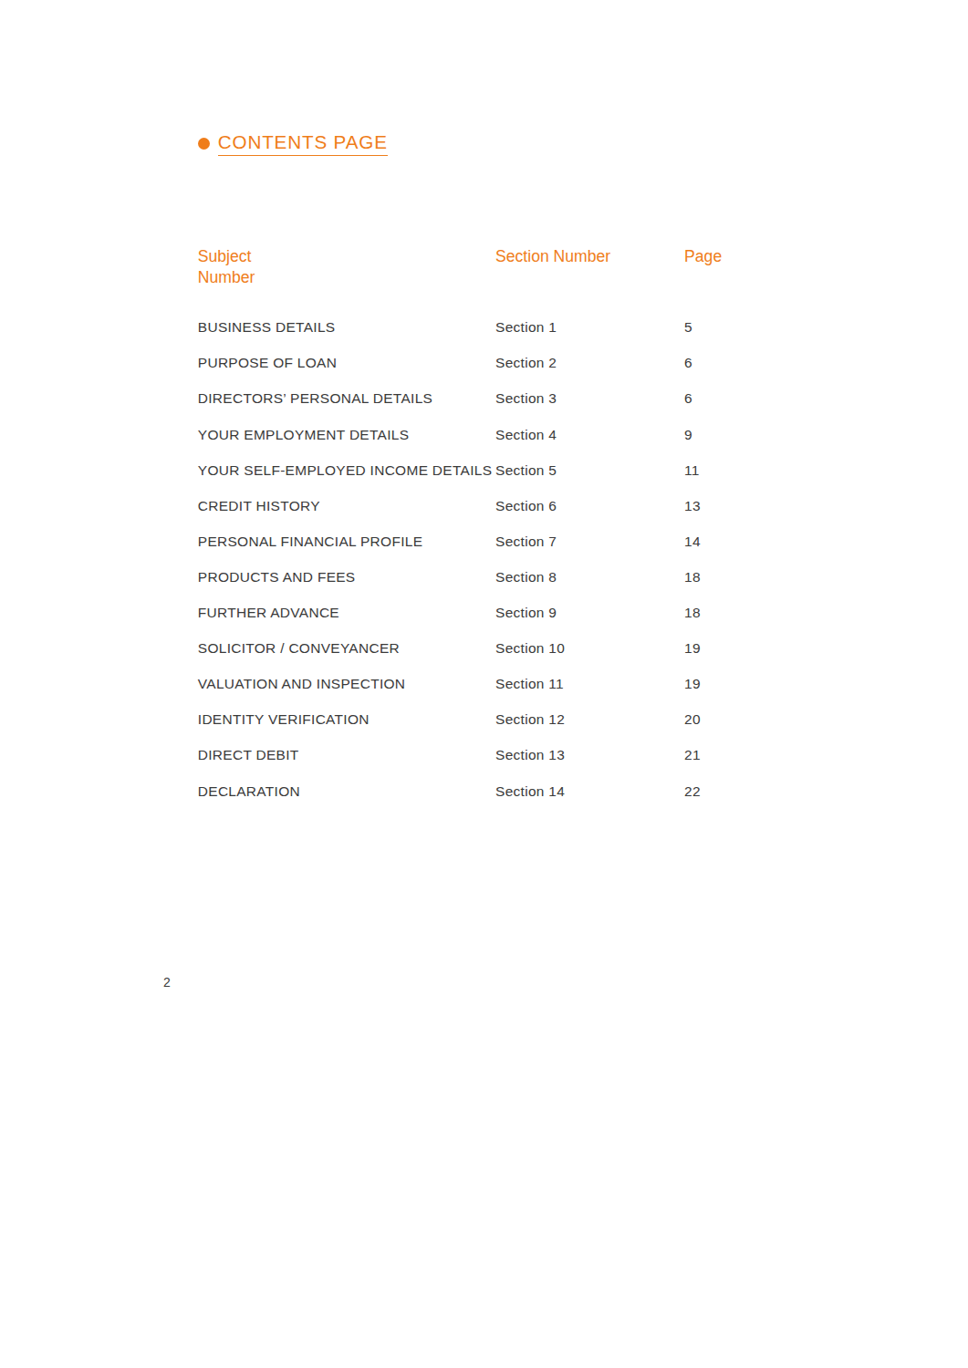CONTENTS PAGE
| Subject Number | Section Number | Page |
| --- | --- | --- |
| BUSINESS DETAILS | Section 1 | 5 |
| PURPOSE OF LOAN | Section 2 | 6 |
| DIRECTORS’ PERSONAL DETAILS | Section 3 | 6 |
| YOUR EMPLOYMENT DETAILS | Section 4 | 9 |
| YOUR SELF-EMPLOYED INCOME DETAILS | Section 5 | 11 |
| CREDIT HISTORY | Section 6 | 13 |
| PERSONAL FINANCIAL PROFILE | Section 7 | 14 |
| PRODUCTS AND FEES | Section 8 | 18 |
| FURTHER ADVANCE | Section 9 | 18 |
| SOLICITOR / CONVEYANCER | Section 10 | 19 |
| VALUATION AND INSPECTION | Section 11 | 19 |
| IDENTITY VERIFICATION | Section 12 | 20 |
| DIRECT DEBIT | Section 13 | 21 |
| DECLARATION | Section 14 | 22 |
2